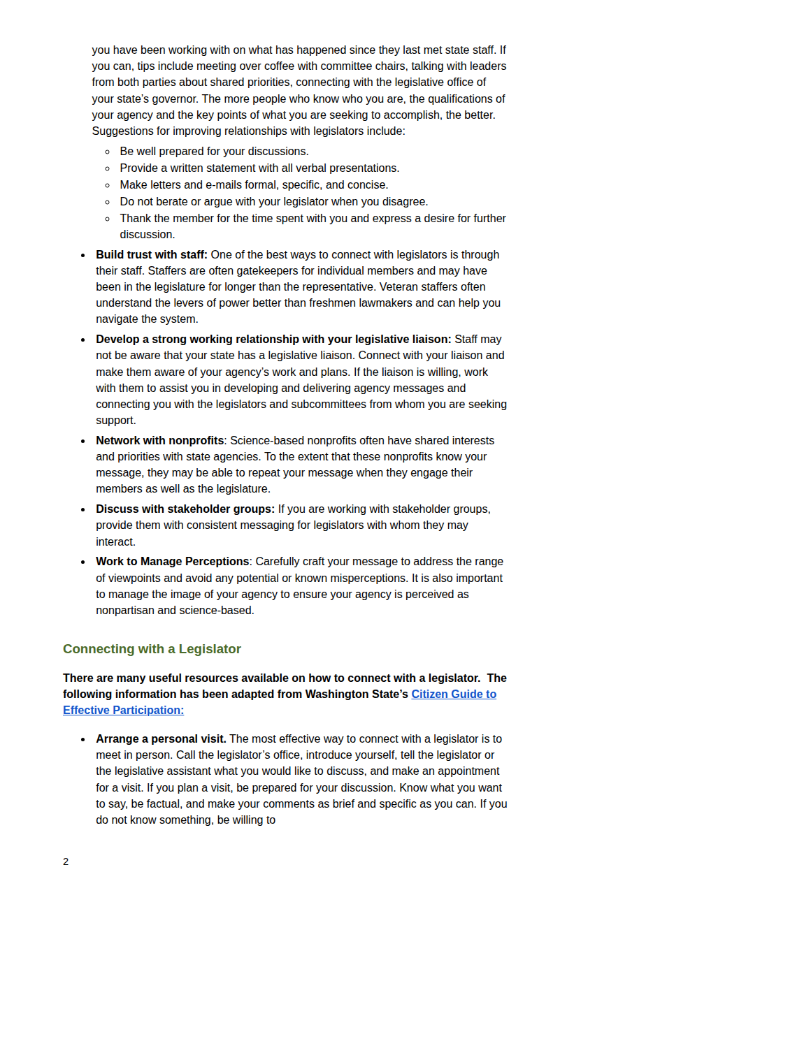you have been working with on what has happened since they last met state staff. If you can, tips include meeting over coffee with committee chairs, talking with leaders from both parties about shared priorities, connecting with the legislative office of your state’s governor. The more people who know who you are, the qualifications of your agency and the key points of what you are seeking to accomplish, the better. Suggestions for improving relationships with legislators include:
Be well prepared for your discussions.
Provide a written statement with all verbal presentations.
Make letters and e-mails formal, specific, and concise.
Do not berate or argue with your legislator when you disagree.
Thank the member for the time spent with you and express a desire for further discussion.
Build trust with staff: One of the best ways to connect with legislators is through their staff. Staffers are often gatekeepers for individual members and may have been in the legislature for longer than the representative. Veteran staffers often understand the levers of power better than freshmen lawmakers and can help you navigate the system.
Develop a strong working relationship with your legislative liaison: Staff may not be aware that your state has a legislative liaison. Connect with your liaison and make them aware of your agency’s work and plans. If the liaison is willing, work with them to assist you in developing and delivering agency messages and connecting you with the legislators and subcommittees from whom you are seeking support.
Network with nonprofits: Science-based nonprofits often have shared interests and priorities with state agencies. To the extent that these nonprofits know your message, they may be able to repeat your message when they engage their members as well as the legislature.
Discuss with stakeholder groups: If you are working with stakeholder groups, provide them with consistent messaging for legislators with whom they may interact.
Work to Manage Perceptions: Carefully craft your message to address the range of viewpoints and avoid any potential or known misperceptions. It is also important to manage the image of your agency to ensure your agency is perceived as nonpartisan and science-based.
Connecting with a Legislator
There are many useful resources available on how to connect with a legislator. The following information has been adapted from Washington State’s Citizen Guide to Effective Participation:
Arrange a personal visit. The most effective way to connect with a legislator is to meet in person. Call the legislator’s office, introduce yourself, tell the legislator or the legislative assistant what you would like to discuss, and make an appointment for a visit. If you plan a visit, be prepared for your discussion. Know what you want to say, be factual, and make your comments as brief and specific as you can. If you do not know something, be willing to
2